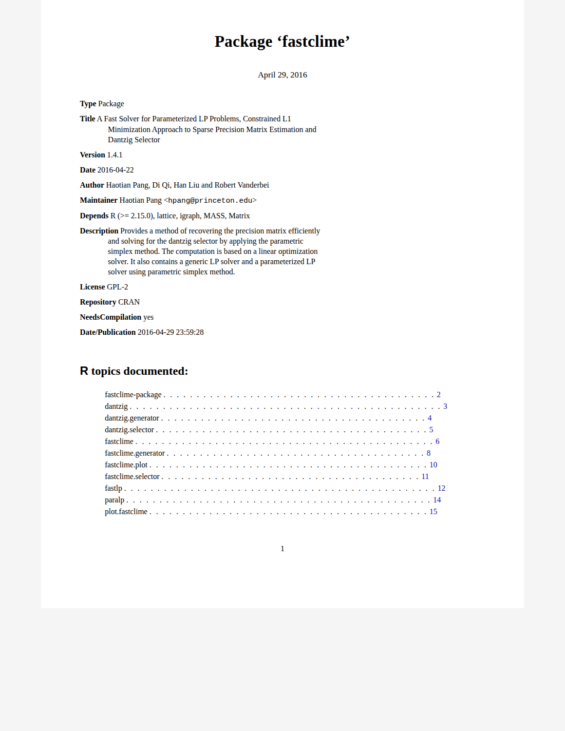Package ‘fastclime’
April 29, 2016
Type Package
Title A Fast Solver for Parameterized LP Problems, Constrained L1 Minimization Approach to Sparse Precision Matrix Estimation and Dantzig Selector
Version 1.4.1
Date 2016-04-22
Author Haotian Pang, Di Qi, Han Liu and Robert Vanderbei
Maintainer Haotian Pang <hpang@princeton.edu>
Depends R (>= 2.15.0), lattice, igraph, MASS, Matrix
Description Provides a method of recovering the precision matrix efficiently and solving for the dantzig selector by applying the parametric simplex method. The computation is based on a linear optimization solver. It also contains a generic LP solver and a parameterized LP solver using parametric simplex method.
License GPL-2
Repository CRAN
NeedsCompilation yes
Date/Publication 2016-04-29 23:59:28
R topics documented:
fastclime-package . . . . . . . . . . . . . . . . . . . . . . . . . . . . . . . . . . . . . . . . . 2
dantzig . . . . . . . . . . . . . . . . . . . . . . . . . . . . . . . . . . . . . . . . . . . . . . . 3
dantzig.generator . . . . . . . . . . . . . . . . . . . . . . . . . . . . . . . . . . . . . . . . 4
dantzig.selector . . . . . . . . . . . . . . . . . . . . . . . . . . . . . . . . . . . . . . . . . 5
fastclime . . . . . . . . . . . . . . . . . . . . . . . . . . . . . . . . . . . . . . . . . . . . . 6
fastclime.generator . . . . . . . . . . . . . . . . . . . . . . . . . . . . . . . . . . . . . . . 8
fastclime.plot . . . . . . . . . . . . . . . . . . . . . . . . . . . . . . . . . . . . . . . . . . 10
fastclime.selector . . . . . . . . . . . . . . . . . . . . . . . . . . . . . . . . . . . . . . . 11
fastlp . . . . . . . . . . . . . . . . . . . . . . . . . . . . . . . . . . . . . . . . . . . . . . . 12
paralp . . . . . . . . . . . . . . . . . . . . . . . . . . . . . . . . . . . . . . . . . . . . . . 14
plot.fastclime . . . . . . . . . . . . . . . . . . . . . . . . . . . . . . . . . . . . . . . . . . 15
1